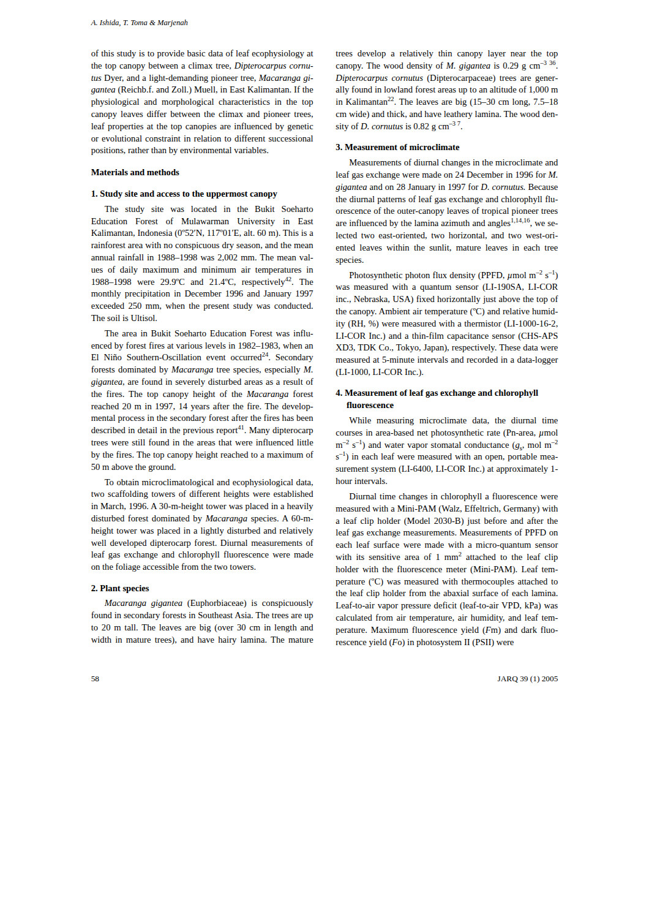A. Ishida, T. Toma & Marjenah
of this study is to provide basic data of leaf ecophysiology at the top canopy between a climax tree, Dipterocarpus cornutus Dyer, and a light-demanding pioneer tree, Macaranga gigantea (Reichb.f. and Zoll.) Muell, in East Kalimantan. If the physiological and morphological characteristics in the top canopy leaves differ between the climax and pioneer trees, leaf properties at the top canopies are influenced by genetic or evolutional constraint in relation to different successional positions, rather than by environmental variables.
Materials and methods
1. Study site and access to the uppermost canopy
The study site was located in the Bukit Soeharto Education Forest of Mulawarman University in East Kalimantan, Indonesia (0º52′N, 117º01′E, alt. 60 m). This is a rainforest area with no conspicuous dry season, and the mean annual rainfall in 1988–1998 was 2,002 mm. The mean values of daily maximum and minimum air temperatures in 1988–1998 were 29.9ºC and 21.4ºC, respectively42. The monthly precipitation in December 1996 and January 1997 exceeded 250 mm, when the present study was conducted. The soil is Ultisol.
The area in Bukit Soeharto Education Forest was influenced by forest fires at various levels in 1982–1983, when an El Niño Southern-Oscillation event occurred24. Secondary forests dominated by Macaranga tree species, especially M. gigantea, are found in severely disturbed areas as a result of the fires. The top canopy height of the Macaranga forest reached 20 m in 1997, 14 years after the fire. The developmental process in the secondary forest after the fires has been described in detail in the previous report41. Many dipterocarp trees were still found in the areas that were influenced little by the fires. The top canopy height reached to a maximum of 50 m above the ground.
To obtain microclimatological and ecophysiological data, two scaffolding towers of different heights were established in March, 1996. A 30-m-height tower was placed in a heavily disturbed forest dominated by Macaranga species. A 60-m-height tower was placed in a lightly disturbed and relatively well developed dipterocarp forest. Diurnal measurements of leaf gas exchange and chlorophyll fluorescence were made on the foliage accessible from the two towers.
2. Plant species
Macaranga gigantea (Euphorbiaceae) is conspicuously found in secondary forests in Southeast Asia. The trees are up to 20 m tall. The leaves are big (over 30 cm in length and width in mature trees), and have hairy lamina. The mature trees develop a relatively thin canopy layer near the top canopy. The wood density of M. gigantea is 0.29 g cm–3 36. Dipterocarpus cornutus (Dipterocarpaceae) trees are generally found in lowland forest areas up to an altitude of 1,000 m in Kalimantan22. The leaves are big (15–30 cm long, 7.5–18 cm wide) and thick, and have leathery lamina. The wood density of D. cornutus is 0.82 g cm–3 7.
3. Measurement of microclimate
Measurements of diurnal changes in the microclimate and leaf gas exchange were made on 24 December in 1996 for M. gigantea and on 28 January in 1997 for D. cornutus. Because the diurnal patterns of leaf gas exchange and chlorophyll fluorescence of the outer-canopy leaves of tropical pioneer trees are influenced by the lamina azimuth and angles1,14,16, we selected two east-oriented, two horizontal, and two west-oriented leaves within the sunlit, mature leaves in each tree species.
Photosynthetic photon flux density (PPFD, µmol m–2 s–1) was measured with a quantum sensor (LI-190SA, LI-COR inc., Nebraska, USA) fixed horizontally just above the top of the canopy. Ambient air temperature (ºC) and relative humidity (RH, %) were measured with a thermistor (LI-1000-16-2, LI-COR Inc.) and a thin-film capacitance sensor (CHS-APS XD3, TDK Co., Tokyo, Japan), respectively. These data were measured at 5-minute intervals and recorded in a data-logger (LI-1000, LI-COR Inc.).
4. Measurement of leaf gas exchange and chlorophyllfluorescence
While measuring microclimate data, the diurnal time courses in area-based net photosynthetic rate (Pn-area, µmol m–2 s–1) and water vapor stomatal conductance (gs, mol m–2 s–1) in each leaf were measured with an open, portable measurement system (LI-6400, LI-COR Inc.) at approximately 1-hour intervals.
Diurnal time changes in chlorophyll a fluorescence were measured with a Mini-PAM (Walz, Effeltrich, Germany) with a leaf clip holder (Model 2030-B) just before and after the leaf gas exchange measurements. Measurements of PPFD on each leaf surface were made with a micro-quantum sensor with its sensitive area of 1 mm2 attached to the leaf clip holder with the fluorescence meter (Mini-PAM). Leaf temperature (ºC) was measured with thermocouples attached to the leaf clip holder from the abaxial surface of each lamina. Leaf-to-air vapor pressure deficit (leaf-to-air VPD, kPa) was calculated from air temperature, air humidity, and leaf temperature. Maximum fluorescence yield (Fm) and dark fluorescence yield (Fo) in photosystem II (PSII) were
58 JARQ 39 (1) 2005